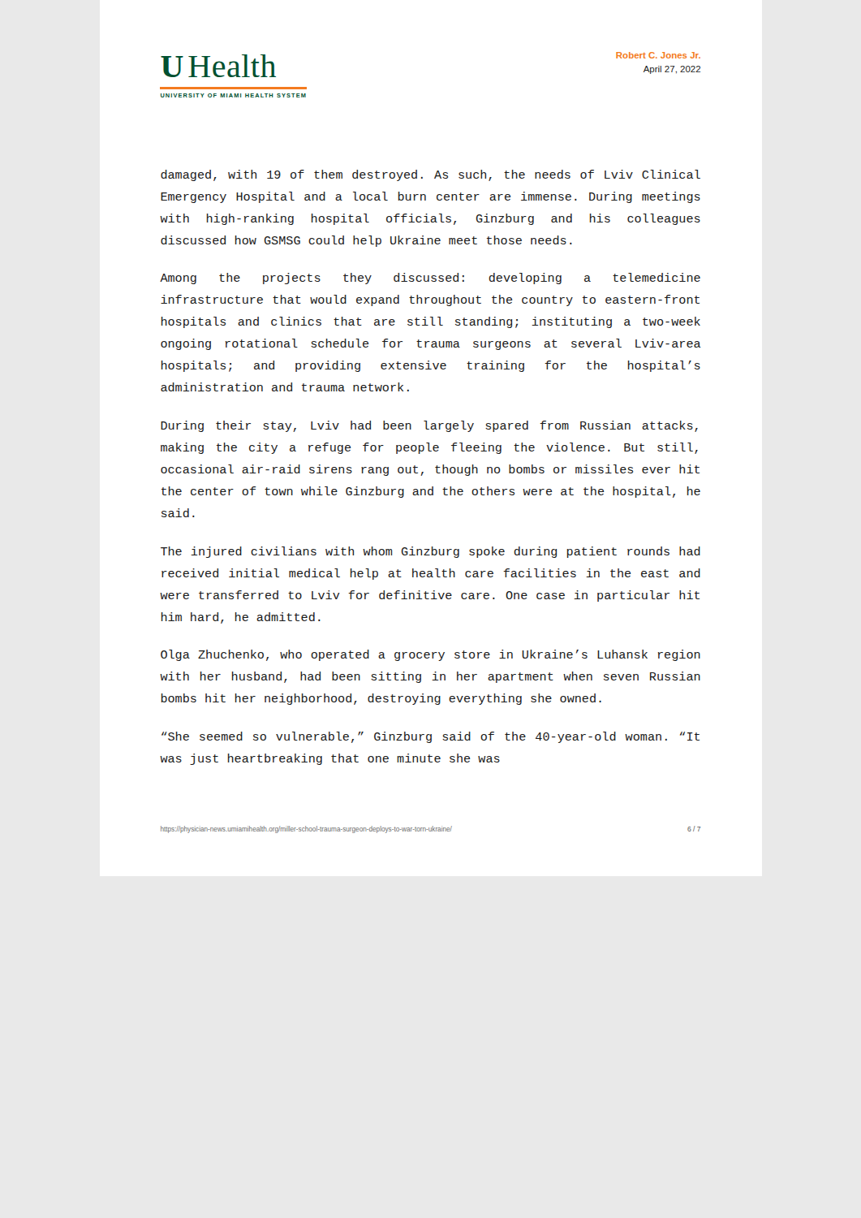UHealth
University of Miami Health System
Robert C. Jones Jr.
April 27, 2022
damaged, with 19 of them destroyed. As such, the needs of Lviv Clinical Emergency Hospital and a local burn center are immense. During meetings with high-ranking hospital officials, Ginzburg and his colleagues discussed how GSMSG could help Ukraine meet those needs.
Among the projects they discussed: developing a telemedicine infrastructure that would expand throughout the country to eastern-front hospitals and clinics that are still standing; instituting a two-week ongoing rotational schedule for trauma surgeons at several Lviv-area hospitals; and providing extensive training for the hospital’s administration and trauma network.
During their stay, Lviv had been largely spared from Russian attacks, making the city a refuge for people fleeing the violence. But still, occasional air-raid sirens rang out, though no bombs or missiles ever hit the center of town while Ginzburg and the others were at the hospital, he said.
The injured civilians with whom Ginzburg spoke during patient rounds had received initial medical help at health care facilities in the east and were transferred to Lviv for definitive care. One case in particular hit him hard, he admitted.
Olga Zhuchenko, who operated a grocery store in Ukraine’s Luhansk region with her husband, had been sitting in her apartment when seven Russian bombs hit her neighborhood, destroying everything she owned.
“She seemed so vulnerable,” Ginzburg said of the 40-year-old woman. “It was just heartbreaking that one minute she was
https://physician-news.umiamihealth.org/miller-school-trauma-surgeon-deploys-to-war-torn-ukraine/ 6 / 7